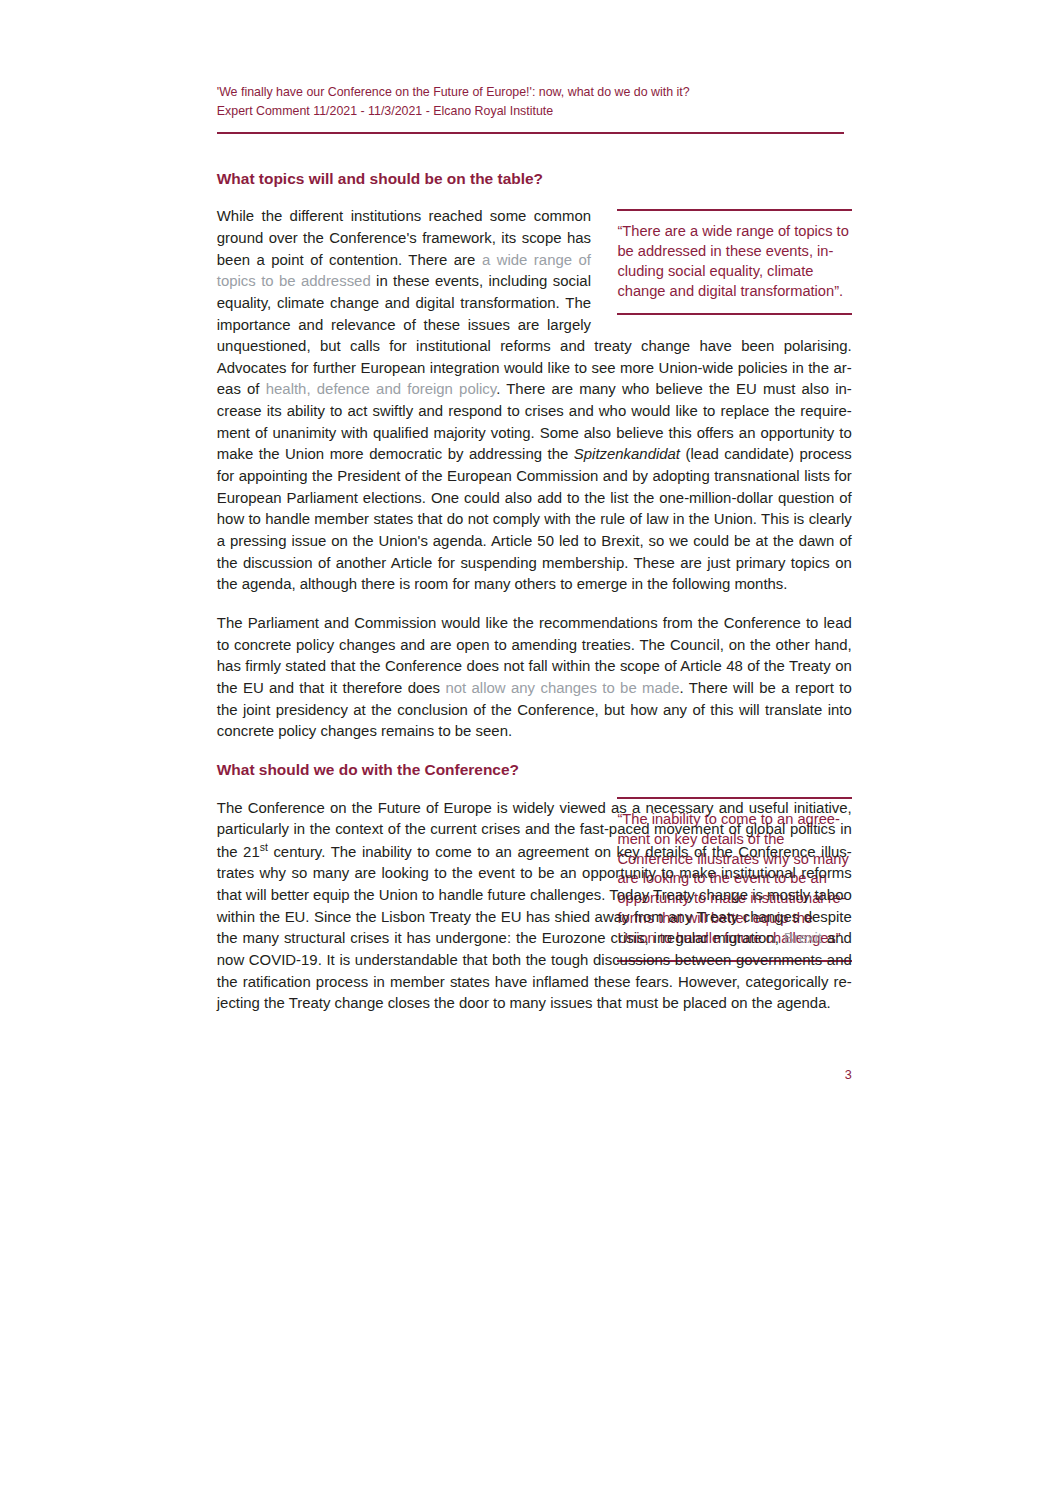'We finally have our Conference on the Future of Europe!': now, what do we do with it?
Expert Comment 11/2021 - 11/3/2021 - Elcano Royal Institute
What topics will and should be on the table?
“There are a wide range of topics to be addressed in these events, including social equality, climate change and digital transformation”.
While the different institutions reached some common ground over the Conference's framework, its scope has been a point of contention. There are a wide range of topics to be addressed in these events, including social equality, climate change and digital transformation. The importance and relevance of these issues are largely unquestioned, but calls for institutional reforms and treaty change have been polarising. Advocates for further European integration would like to see more Union-wide policies in the areas of health, defence and foreign policy. There are many who believe the EU must also increase its ability to act swiftly and respond to crises and who would like to replace the requirement of unanimity with qualified majority voting. Some also believe this offers an opportunity to make the Union more democratic by addressing the Spitzenkandidat (lead candidate) process for appointing the President of the European Commission and by adopting transnational lists for European Parliament elections. One could also add to the list the one-million-dollar question of how to handle member states that do not comply with the rule of law in the Union. This is clearly a pressing issue on the Union's agenda. Article 50 led to Brexit, so we could be at the dawn of the discussion of another Article for suspending membership. These are just primary topics on the agenda, although there is room for many others to emerge in the following months.
The Parliament and Commission would like the recommendations from the Conference to lead to concrete policy changes and are open to amending treaties. The Council, on the other hand, has firmly stated that the Conference does not fall within the scope of Article 48 of the Treaty on the EU and that it therefore does not allow any changes to be made. There will be a report to the joint presidency at the conclusion of the Conference, but how any of this will translate into concrete policy changes remains to be seen.
What should we do with the Conference?
The Conference on the Future of Europe is widely viewed as a necessary and useful initiative, particularly in the context of the current crises and the fast-paced movement of global politics in the 21st century. The inability to come to an agreement on key details of the Conference illustrates why so many are looking to the event to be an opportunity to make institutional reforms that will better equip the Union to handle future challenges. Today Treaty change is mostly taboo within the EU. Since the Lisbon Treaty the EU has shied away from any Treaty changes despite the many structural crises it has undergone: the Eurozone crisis, irregular migration, Brexit and now COVID-19. It is understandable that both the tough discussions between governments and the ratification process in member states have inflamed these fears. However, categorically rejecting the Treaty change closes the door to many issues that must be placed on the agenda.
“The inability to come to an agreement on key details of the Conference illustrates why so many are looking to the event to be an opportunity to make institutional reforms that will better equip the Union to handle future challenges”.
3